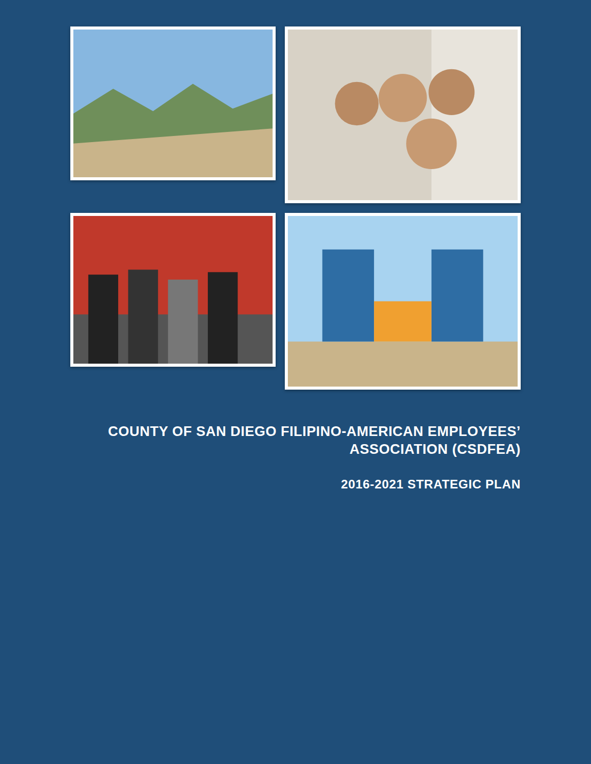County of San Diego Filipino-American Employees’ Association (CSDFEA)
2016-2021 Strategic Plan